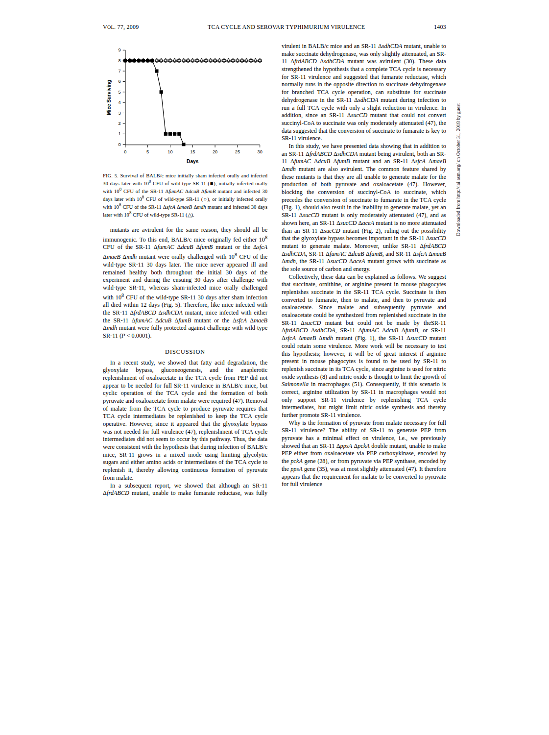VOL. 77, 2009 TCA CYCLE AND SEROVAR TYPHIMURIUM VIRULENCE 1403
9 8 7 6 5 4 3 2 1 0 0 5 10 15 20 25 30 Days Mice Surviving
FIG. 5. Survival of BALB/c mice initially sham infected orally and infected 30 days later with 108 CFU of wild-type SR-11 (■), initially infected orally with 108 CFU of the SR-11 ΔfumAC ΔdcuB ΔfumB mutant and infected 30 days later with 108 CFU of wild-type SR-11 (○), or initially infected orally with 108 CFU of the SR-11 ΔsfcA ΔmaeB Δmdh mutant and infected 30 days later with 108 CFU of wild-type SR-11 (△).
mutants are avirulent for the same reason, they should all be immunogenic. To this end, BALB/c mice originally fed either 108 CFU of the SR-11 ΔfumAC ΔdcuB ΔfumB mutant or the ΔsfcA ΔmaeB Δmdh mutant were orally challenged with 108 CFU of the wild-type SR-11 30 days later. The mice never appeared ill and remained healthy both throughout the initial 30 days of the experiment and during the ensuing 30 days after challenge with wild-type SR-11, whereas sham-infected mice orally challenged with 108 CFU of the wild-type SR-11 30 days after sham infection all died within 12 days (Fig. 5). Therefore, like mice infected with the SR-11 ΔfrdABCD ΔsdhCDA mutant, mice infected with either the SR-11 ΔfumAC ΔdcuB ΔfumB mutant or the ΔsfcA ΔmaeB Δmdh mutant were fully protected against challenge with wild-type SR-11 (P < 0.0001).
DISCUSSION
In a recent study, we showed that fatty acid degradation, the glyoxylate bypass, gluconeogenesis, and the anaplerotic replenishment of oxaloacetate in the TCA cycle from PEP did not appear to be needed for full SR-11 virulence in BALB/c mice, but cyclic operation of the TCA cycle and the formation of both pyruvate and oxaloacetate from malate were required (47). Removal of malate from the TCA cycle to produce pyruvate requires that TCA cycle intermediates be replenished to keep the TCA cycle operative. However, since it appeared that the glyoxylate bypass was not needed for full virulence (47), replenishment of TCA cycle intermediates did not seem to occur by this pathway. Thus, the data were consistent with the hypothesis that during infection of BALB/c mice, SR-11 grows in a mixed mode using limiting glycolytic sugars and either amino acids or intermediates of the TCA cycle to replenish it, thereby allowing continuous formation of pyruvate from malate.
In a subsequent report, we showed that although an SR-11 ΔfrdABCD mutant, unable to make fumarate reductase, was fully virulent in BALB/c mice and an SR-11 ΔsdhCDA mutant, unable to make succinate dehydrogenase, was only slightly attenuated, an SR-11 ΔfrdABCD ΔsdhCDA mutant was avirulent (30). These data strengthened the hypothesis that a complete TCA cycle is necessary for SR-11 virulence and suggested that fumarate reductase, which normally runs in the opposite direction to succinate dehydrogenase for branched TCA cycle operation, can substitute for succinate dehydrogenase in the SR-11 ΔsdhCDA mutant during infection to run a full TCA cycle with only a slight reduction in virulence. In addition, since an SR-11 ΔsucCD mutant that could not convert succinyl-CoA to succinate was only moderately attenuated (47), the data suggested that the conversion of succinate to fumarate is key to SR-11 virulence.
In this study, we have presented data showing that in addition to an SR-11 ΔfrdABCD ΔsdhCDA mutant being avirulent, both an SR-11 ΔfumAC ΔdcuB ΔfumB mutant and an SR-11 ΔsfcA ΔmaeB Δmdh mutant are also avirulent. The common feature shared by these mutants is that they are all unable to generate malate for the production of both pyruvate and oxaloacetate (47). However, blocking the conversion of succinyl-CoA to succinate, which precedes the conversion of succinate to fumarate in the TCA cycle (Fig. 1), should also result in the inability to generate malate, yet an SR-11 ΔsucCD mutant is only moderately attenuated (47), and as shown here, an SR-11 ΔsucCD ΔaceA mutant is no more attenuated than an SR-11 ΔsucCD mutant (Fig. 2), ruling out the possibility that the glyoxylate bypass becomes important in the SR-11 ΔsucCD mutant to generate malate. Moreover, unlike SR-11 ΔfrdABCD ΔsdhCDA, SR-11 ΔfumAC ΔdcuB ΔfumB, and SR-11 ΔsfcA ΔmaeB Δmdh, the SR-11 ΔsucCD ΔaceA mutant grows with succinate as the sole source of carbon and energy.
Collectively, these data can be explained as follows. We suggest that succinate, ornithine, or arginine present in mouse phagocytes replenishes succinate in the SR-11 TCA cycle. Succinate is then converted to fumarate, then to malate, and then to pyruvate and oxaloacetate. Since malate and subsequently pyruvate and oxaloacetate could be synthesized from replenished succinate in the SR-11 ΔsucCD mutant but could not be made by theSR-11 ΔfrdABCD ΔsdhCDA, SR-11 ΔfumAC ΔdcuB ΔfumB, or SR-11 ΔsfcA ΔmaeB Δmdh mutant (Fig. 1), the SR-11 ΔsucCD mutant could retain some virulence. More work will be necessary to test this hypothesis; however, it will be of great interest if arginine present in mouse phagocytes is found to be used by SR-11 to replenish succinate in its TCA cycle, since arginine is used for nitric oxide synthesis (8) and nitric oxide is thought to limit the growth of Salmonella in macrophages (51). Consequently, if this scenario is correct, arginine utilization by SR-11 in macrophages would not only support SR-11 virulence by replenishing TCA cycle intermediates, but might limit nitric oxide synthesis and thereby further promote SR-11 virulence.
Why is the formation of pyruvate from malate necessary for full SR-11 virulence? The ability of SR-11 to generate PEP from pyruvate has a minimal effect on virulence, i.e., we previously showed that an SR-11 ΔppsA ΔpckA double mutant, unable to make PEP either from oxaloacetate via PEP carboxykinase, encoded by the pckA gene (28), or from pyruvate via PEP synthase, encoded by the ppsA gene (35), was at most slightly attenuated (47). It therefore appears that the requirement for malate to be converted to pyruvate for full virulence
Downloaded from http://iai.asm.org/ on October 31, 2018 by guest